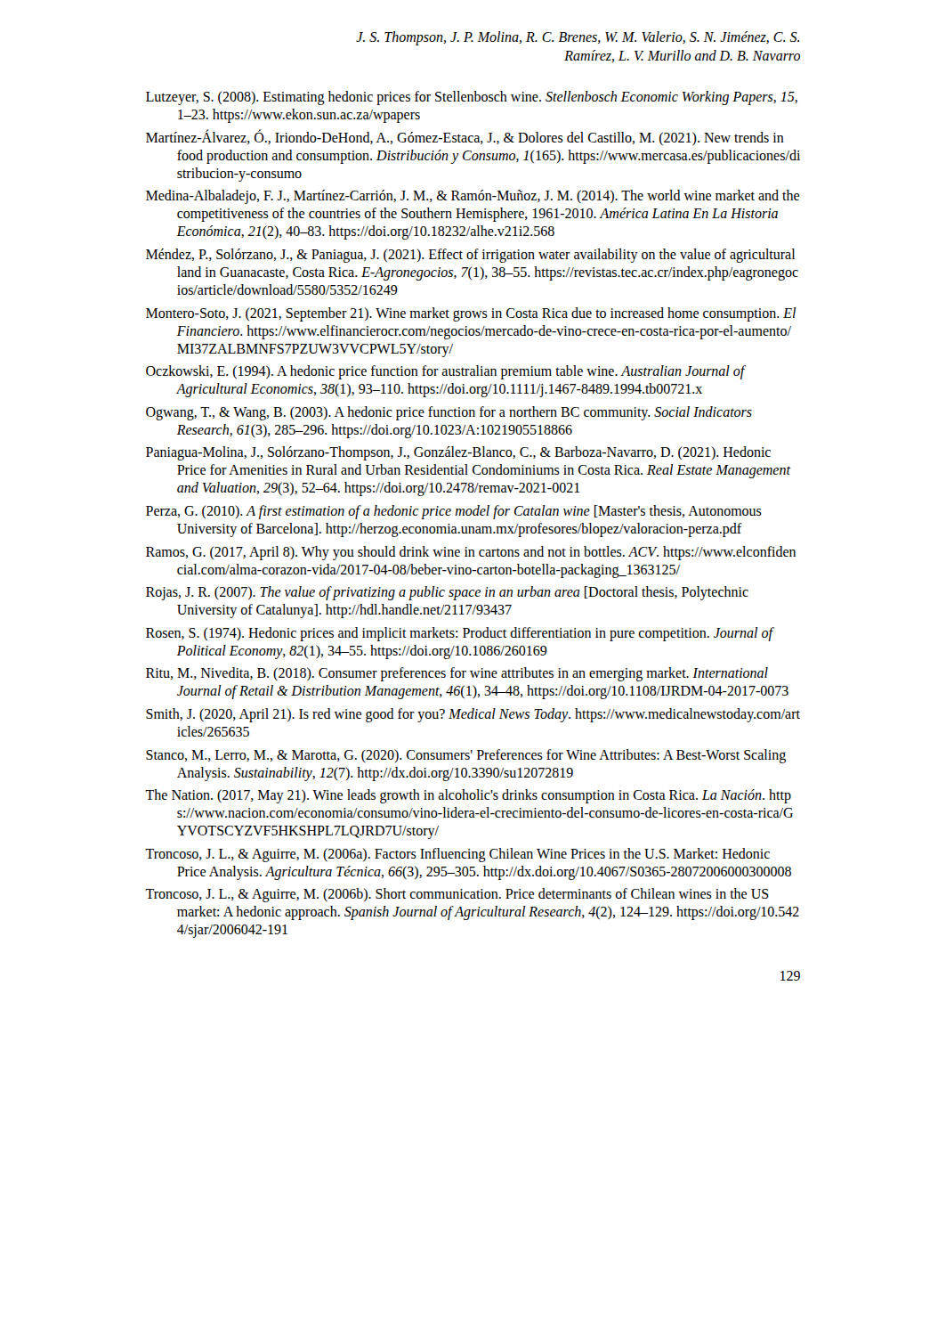J. S. Thompson, J. P. Molina, R. C. Brenes, W. M. Valerio, S. N. Jiménez, C. S.
Ramírez, L. V. Murillo and D. B. Navarro
Lutzeyer, S. (2008). Estimating hedonic prices for Stellenbosch wine. Stellenbosch Economic Working Papers, 15, 1–23. https://www.ekon.sun.ac.za/wpapers
Martínez-Álvarez, Ó., Iriondo-DeHond, A., Gómez-Estaca, J., & Dolores del Castillo, M. (2021). New trends in food production and consumption. Distribución y Consumo, 1(165). https://www.mercasa.es/publicaciones/distribucion-y-consumo
Medina-Albaladejo, F. J., Martínez-Carrión, J. M., & Ramón-Muñoz, J. M. (2014). The world wine market and the competitiveness of the countries of the Southern Hemisphere, 1961-2010. América Latina En La Historia Económica, 21(2), 40–83. https://doi.org/10.18232/alhe.v21i2.568
Méndez, P., Solórzano, J., & Paniagua, J. (2021). Effect of irrigation water availability on the value of agricultural land in Guanacaste, Costa Rica. E-Agronegocios, 7(1), 38–55. https://revistas.tec.ac.cr/index.php/eagronegocios/article/download/5580/5352/16249
Montero-Soto, J. (2021, September 21). Wine market grows in Costa Rica due to increased home consumption. El Financiero. https://www.elfinancierocr.com/negocios/mercado-de-vino-crece-en-costa-rica-por-el-aumento/MI37ZALBMNFS7PZUW3VVCPWL5Y/story/
Oczkowski, E. (1994). A hedonic price function for australian premium table wine. Australian Journal of Agricultural Economics, 38(1), 93–110. https://doi.org/10.1111/j.1467-8489.1994.tb00721.x
Ogwang, T., & Wang, B. (2003). A hedonic price function for a northern BC community. Social Indicators Research, 61(3), 285–296. https://doi.org/10.1023/A:1021905518866
Paniagua-Molina, J., Solórzano-Thompson, J., González-Blanco, C., & Barboza-Navarro, D. (2021). Hedonic Price for Amenities in Rural and Urban Residential Condominiums in Costa Rica. Real Estate Management and Valuation, 29(3), 52–64. https://doi.org/10.2478/remav-2021-0021
Perza, G. (2010). A first estimation of a hedonic price model for Catalan wine [Master's thesis, Autonomous University of Barcelona]. http://herzog.economia.unam.mx/profesores/blopez/valoracion-perza.pdf
Ramos, G. (2017, April 8). Why you should drink wine in cartons and not in bottles. ACV. https://www.elconfidencial.com/alma-corazon-vida/2017-04-08/beber-vino-carton-botella-packaging_1363125/
Rojas, J. R. (2007). The value of privatizing a public space in an urban area [Doctoral thesis, Polytechnic University of Catalunya]. http://hdl.handle.net/2117/93437
Rosen, S. (1974). Hedonic prices and implicit markets: Product differentiation in pure competition. Journal of Political Economy, 82(1), 34–55. https://doi.org/10.1086/260169
Ritu, M., Nivedita, B. (2018). Consumer preferences for wine attributes in an emerging market. International Journal of Retail & Distribution Management, 46(1), 34–48, https://doi.org/10.1108/IJRDM-04-2017-0073
Smith, J. (2020, April 21). Is red wine good for you? Medical News Today. https://www.medicalnewstoday.com/articles/265635
Stanco, M., Lerro, M., & Marotta, G. (2020). Consumers' Preferences for Wine Attributes: A Best-Worst Scaling Analysis. Sustainability, 12(7). http://dx.doi.org/10.3390/su12072819
The Nation. (2017, May 21). Wine leads growth in alcoholic's drinks consumption in Costa Rica. La Nación. https://www.nacion.com/economia/consumo/vino-lidera-el-crecimiento-del-consumo-de-licores-en-costa-rica/GYVOTSCYZVF5HKSHPL7LQJRD7U/story/
Troncoso, J. L., & Aguirre, M. (2006a). Factors Influencing Chilean Wine Prices in the U.S. Market: Hedonic Price Analysis. Agricultura Técnica, 66(3), 295–305. http://dx.doi.org/10.4067/S0365-28072006000300008
Troncoso, J. L., & Aguirre, M. (2006b). Short communication. Price determinants of Chilean wines in the US market: A hedonic approach. Spanish Journal of Agricultural Research, 4(2), 124–129. https://doi.org/10.5424/sjar/2006042-191
129